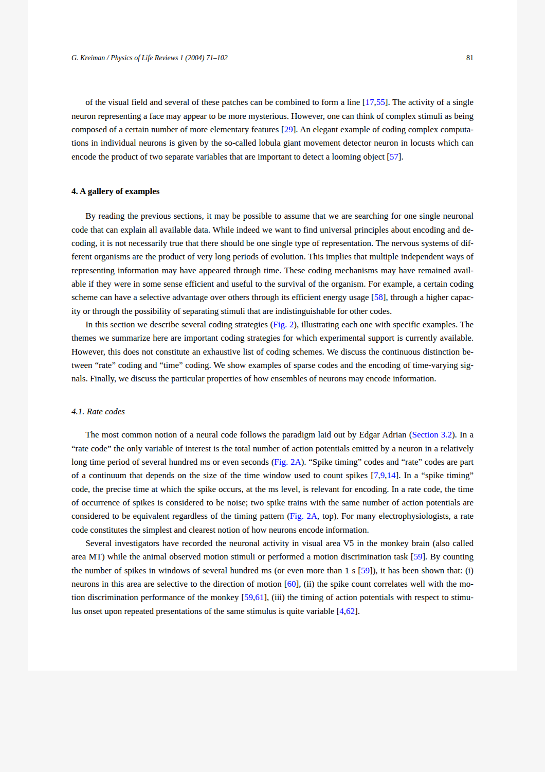G. Kreiman / Physics of Life Reviews 1 (2004) 71–102 81
of the visual field and several of these patches can be combined to form a line [17,55]. The activity of a single neuron representing a face may appear to be more mysterious. However, one can think of complex stimuli as being composed of a certain number of more elementary features [29]. An elegant example of coding complex computations in individual neurons is given by the so-called lobula giant movement detector neuron in locusts which can encode the product of two separate variables that are important to detect a looming object [57].
4. A gallery of examples
By reading the previous sections, it may be possible to assume that we are searching for one single neuronal code that can explain all available data. While indeed we want to find universal principles about encoding and decoding, it is not necessarily true that there should be one single type of representation. The nervous systems of different organisms are the product of very long periods of evolution. This implies that multiple independent ways of representing information may have appeared through time. These coding mechanisms may have remained available if they were in some sense efficient and useful to the survival of the organism. For example, a certain coding scheme can have a selective advantage over others through its efficient energy usage [58], through a higher capacity or through the possibility of separating stimuli that are indistinguishable for other codes.
In this section we describe several coding strategies (Fig. 2), illustrating each one with specific examples. The themes we summarize here are important coding strategies for which experimental support is currently available. However, this does not constitute an exhaustive list of coding schemes. We discuss the continuous distinction between “rate” coding and “time” coding. We show examples of sparse codes and the encoding of time-varying signals. Finally, we discuss the particular properties of how ensembles of neurons may encode information.
4.1. Rate codes
The most common notion of a neural code follows the paradigm laid out by Edgar Adrian (Section 3.2). In a “rate code” the only variable of interest is the total number of action potentials emitted by a neuron in a relatively long time period of several hundred ms or even seconds (Fig. 2A). “Spike timing” codes and “rate” codes are part of a continuum that depends on the size of the time window used to count spikes [7,9,14]. In a “spike timing” code, the precise time at which the spike occurs, at the ms level, is relevant for encoding. In a rate code, the time of occurrence of spikes is considered to be noise; two spike trains with the same number of action potentials are considered to be equivalent regardless of the timing pattern (Fig. 2A, top). For many electrophysiologists, a rate code constitutes the simplest and clearest notion of how neurons encode information.
Several investigators have recorded the neuronal activity in visual area V5 in the monkey brain (also called area MT) while the animal observed motion stimuli or performed a motion discrimination task [59]. By counting the number of spikes in windows of several hundred ms (or even more than 1 s [59]), it has been shown that: (i) neurons in this area are selective to the direction of motion [60], (ii) the spike count correlates well with the motion discrimination performance of the monkey [59,61], (iii) the timing of action potentials with respect to stimulus onset upon repeated presentations of the same stimulus is quite variable [4,62].